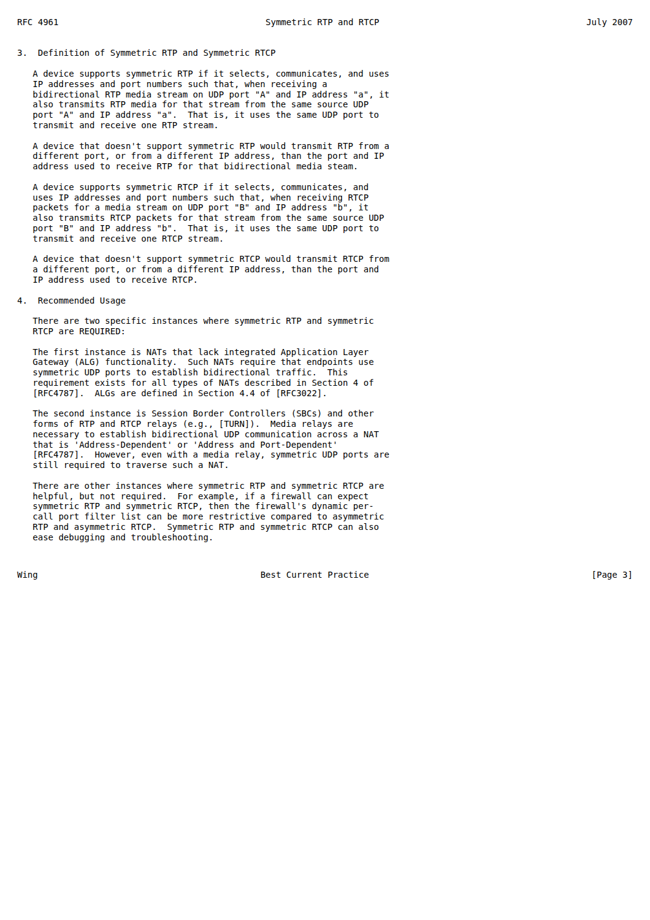RFC 4961 Symmetric RTP and RTCP July 2007
3. Definition of Symmetric RTP and Symmetric RTCP A device supports symmetric RTP if it selects, communicates, and uses IP addresses and port numbers such that, when receiving a bidirectional RTP media stream on UDP port "A" and IP address "a", it also transmits RTP media for that stream from the same source UDP port "A" and IP address "a". That is, it uses the same UDP port to transmit and receive one RTP stream. A device that doesn't support symmetric RTP would transmit RTP from a different port, or from a different IP address, than the port and IP address used to receive RTP for that bidirectional media steam. A device supports symmetric RTCP if it selects, communicates, and uses IP addresses and port numbers such that, when receiving RTCP packets for a media stream on UDP port "B" and IP address "b", it also transmits RTCP packets for that stream from the same source UDP port "B" and IP address "b". That is, it uses the same UDP port to transmit and receive one RTCP stream. A device that doesn't support symmetric RTCP would transmit RTCP from a different port, or from a different IP address, than the port and IP address used to receive RTCP. 4. Recommended Usage There are two specific instances where symmetric RTP and symmetric RTCP are REQUIRED: The first instance is NATs that lack integrated Application Layer Gateway (ALG) functionality. Such NATs require that endpoints use symmetric UDP ports to establish bidirectional traffic. This requirement exists for all types of NATs described in Section 4 of [RFC4787]. ALGs are defined in Section 4.4 of [RFC3022]. The second instance is Session Border Controllers (SBCs) and other forms of RTP and RTCP relays (e.g., [TURN]). Media relays are necessary to establish bidirectional UDP communication across a NAT that is 'Address-Dependent' or 'Address and Port-Dependent' [RFC4787]. However, even with a media relay, symmetric UDP ports are still required to traverse such a NAT. There are other instances where symmetric RTP and symmetric RTCP are helpful, but not required. For example, if a firewall can expect symmetric RTP and symmetric RTCP, then the firewall's dynamic per- call port filter list can be more restrictive compared to asymmetric RTP and asymmetric RTCP. Symmetric RTP and symmetric RTCP can also ease debugging and troubleshooting.
Wing Best Current Practice[Page 3]